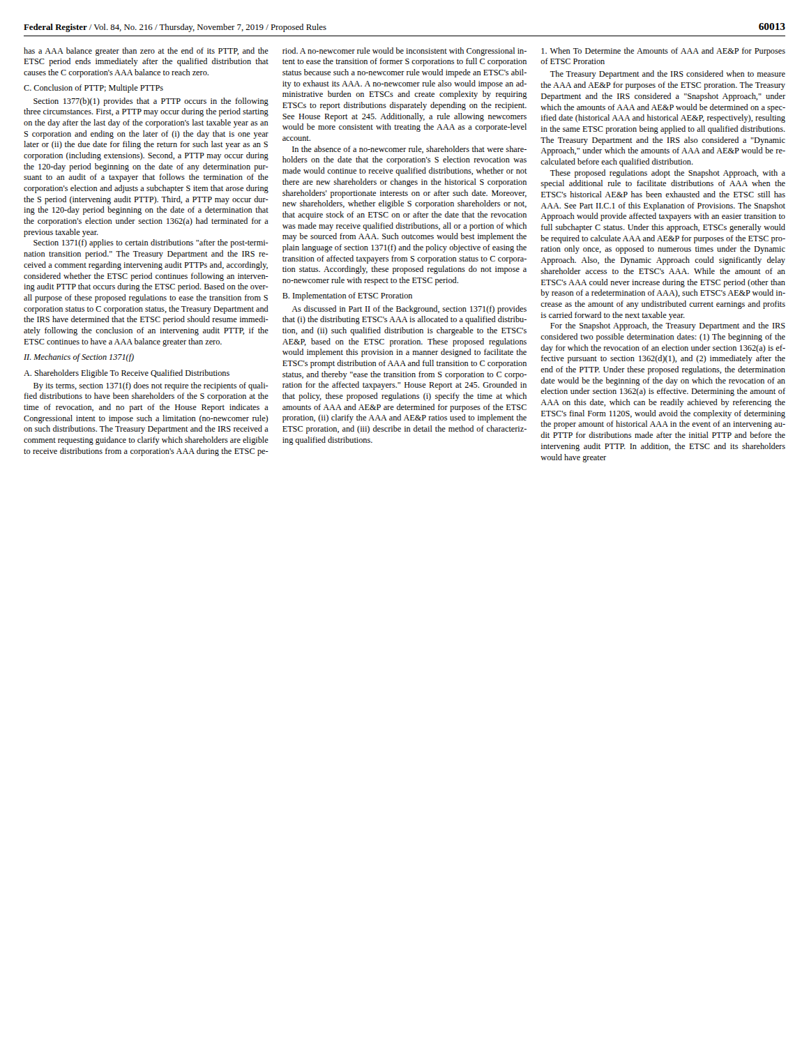Federal Register / Vol. 84, No. 216 / Thursday, November 7, 2019 / Proposed Rules
60013
has a AAA balance greater than zero at the end of its PTTP, and the ETSC period ends immediately after the qualified distribution that causes the C corporation's AAA balance to reach zero.
C. Conclusion of PTTP; Multiple PTTPs
Section 1377(b)(1) provides that a PTTP occurs in the following three circumstances. First, a PTTP may occur during the period starting on the day after the last day of the corporation's last taxable year as an S corporation and ending on the later of (i) the day that is one year later or (ii) the due date for filing the return for such last year as an S corporation (including extensions). Second, a PTTP may occur during the 120-day period beginning on the date of any determination pursuant to an audit of a taxpayer that follows the termination of the corporation's election and adjusts a subchapter S item that arose during the S period (intervening audit PTTP). Third, a PTTP may occur during the 120-day period beginning on the date of a determination that the corporation's election under section 1362(a) had terminated for a previous taxable year.
Section 1371(f) applies to certain distributions "after the post-termination transition period." The Treasury Department and the IRS received a comment regarding intervening audit PTTPs and, accordingly, considered whether the ETSC period continues following an intervening audit PTTP that occurs during the ETSC period. Based on the overall purpose of these proposed regulations to ease the transition from S corporation status to C corporation status, the Treasury Department and the IRS have determined that the ETSC period should resume immediately following the conclusion of an intervening audit PTTP, if the ETSC continues to have a AAA balance greater than zero.
II. Mechanics of Section 1371(f)
A. Shareholders Eligible To Receive Qualified Distributions
By its terms, section 1371(f) does not require the recipients of qualified distributions to have been shareholders of the S corporation at the time of revocation, and no part of the House Report indicates a Congressional intent to impose such a limitation (no-newcomer rule) on such distributions. The Treasury Department and the IRS received a comment requesting guidance to clarify which shareholders are eligible to receive distributions from a corporation's AAA during the ETSC period. A no-newcomer rule would be inconsistent with Congressional intent to ease the transition of former S corporations to full C corporation status because such a no-newcomer rule would impede an ETSC's ability to exhaust its AAA. A no-newcomer rule also would impose an administrative burden on ETSCs and create complexity by requiring ETSCs to report distributions disparately depending on the recipient. See House Report at 245. Additionally, a rule allowing newcomers would be more consistent with treating the AAA as a corporate-level account.
In the absence of a no-newcomer rule, shareholders that were shareholders on the date that the corporation's S election revocation was made would continue to receive qualified distributions, whether or not there are new shareholders or changes in the historical S corporation shareholders' proportionate interests on or after such date. Moreover, new shareholders, whether eligible S corporation shareholders or not, that acquire stock of an ETSC on or after the date that the revocation was made may receive qualified distributions, all or a portion of which may be sourced from AAA. Such outcomes would best implement the plain language of section 1371(f) and the policy objective of easing the transition of affected taxpayers from S corporation status to C corporation status. Accordingly, these proposed regulations do not impose a no-newcomer rule with respect to the ETSC period.
B. Implementation of ETSC Proration
As discussed in Part II of the Background, section 1371(f) provides that (i) the distributing ETSC's AAA is allocated to a qualified distribution, and (ii) such qualified distribution is chargeable to the ETSC's AE&P, based on the ETSC proration. These proposed regulations would implement this provision in a manner designed to facilitate the ETSC's prompt distribution of AAA and full transition to C corporation status, and thereby "ease the transition from S corporation to C corporation for the affected taxpayers." House Report at 245. Grounded in that policy, these proposed regulations (i) specify the time at which amounts of AAA and AE&P are determined for purposes of the ETSC proration, (ii) clarify the AAA and AE&P ratios used to implement the ETSC proration, and (iii) describe in detail the method of characterizing qualified distributions.
1. When To Determine the Amounts of AAA and AE&P for Purposes of ETSC Proration
The Treasury Department and the IRS considered when to measure the AAA and AE&P for purposes of the ETSC proration. The Treasury Department and the IRS considered a "Snapshot Approach," under which the amounts of AAA and AE&P would be determined on a specified date (historical AAA and historical AE&P, respectively), resulting in the same ETSC proration being applied to all qualified distributions. The Treasury Department and the IRS also considered a "Dynamic Approach," under which the amounts of AAA and AE&P would be recalculated before each qualified distribution.
These proposed regulations adopt the Snapshot Approach, with a special additional rule to facilitate distributions of AAA when the ETSC's historical AE&P has been exhausted and the ETSC still has AAA. See Part II.C.1 of this Explanation of Provisions. The Snapshot Approach would provide affected taxpayers with an easier transition to full subchapter C status. Under this approach, ETSCs generally would be required to calculate AAA and AE&P for purposes of the ETSC proration only once, as opposed to numerous times under the Dynamic Approach. Also, the Dynamic Approach could significantly delay shareholder access to the ETSC's AAA. While the amount of an ETSC's AAA could never increase during the ETSC period (other than by reason of a redetermination of AAA), such ETSC's AE&P would increase as the amount of any undistributed current earnings and profits is carried forward to the next taxable year.
For the Snapshot Approach, the Treasury Department and the IRS considered two possible determination dates: (1) The beginning of the day for which the revocation of an election under section 1362(a) is effective pursuant to section 1362(d)(1), and (2) immediately after the end of the PTTP. Under these proposed regulations, the determination date would be the beginning of the day on which the revocation of an election under section 1362(a) is effective. Determining the amount of AAA on this date, which can be readily achieved by referencing the ETSC's final Form 1120S, would avoid the complexity of determining the proper amount of historical AAA in the event of an intervening audit PTTP for distributions made after the initial PTTP and before the intervening audit PTTP. In addition, the ETSC and its shareholders would have greater